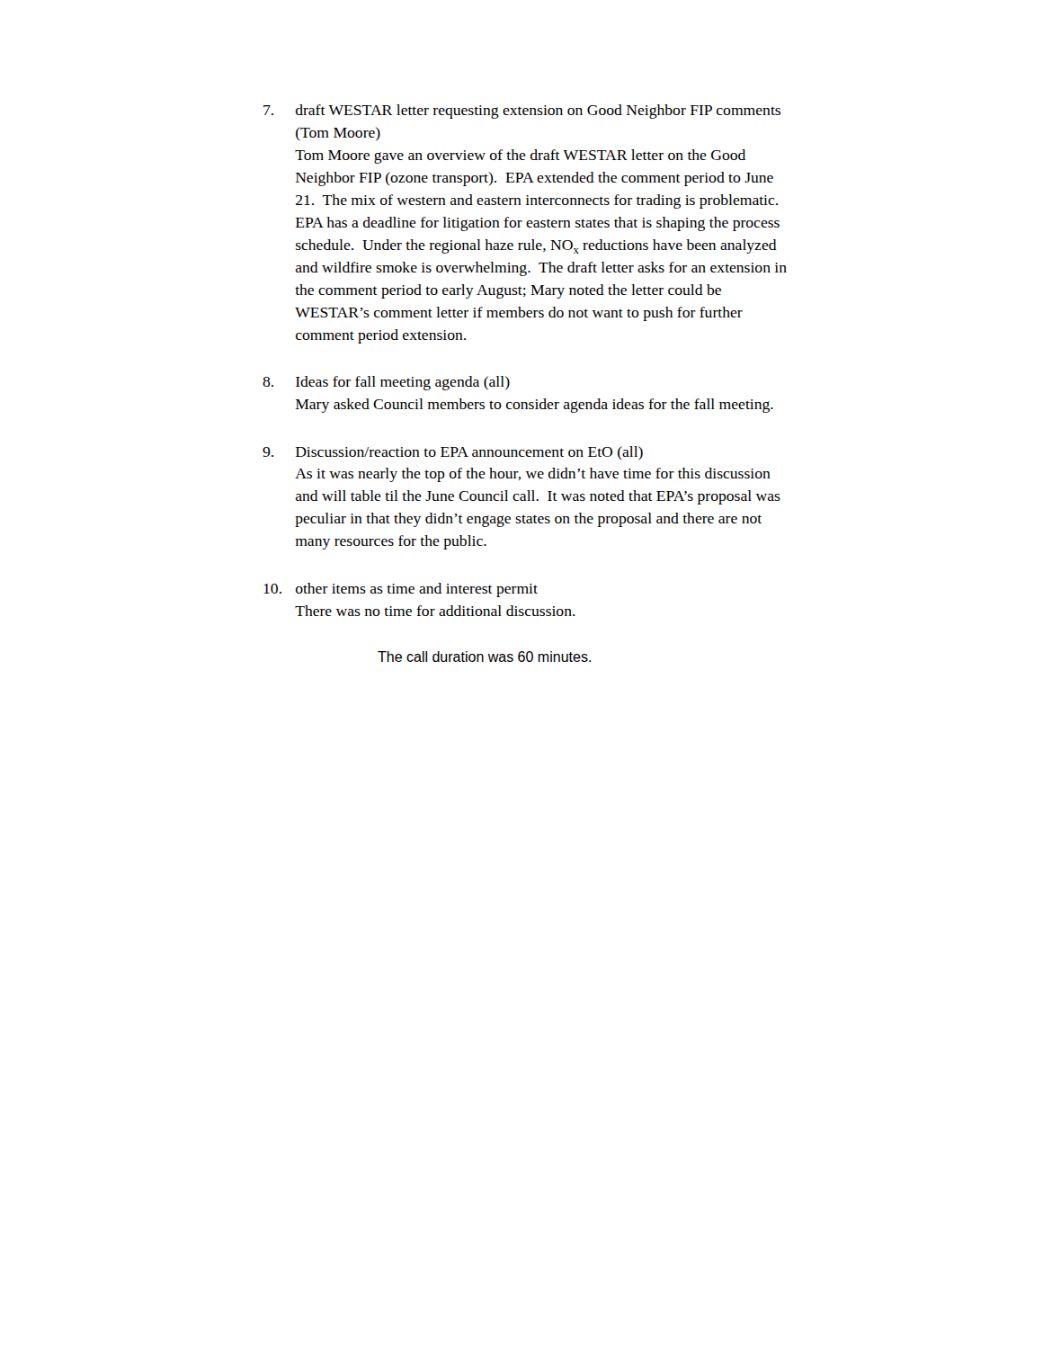7. draft WESTAR letter requesting extension on Good Neighbor FIP comments (Tom Moore)
Tom Moore gave an overview of the draft WESTAR letter on the Good Neighbor FIP (ozone transport). EPA extended the comment period to June 21. The mix of western and eastern interconnects for trading is problematic. EPA has a deadline for litigation for eastern states that is shaping the process schedule. Under the regional haze rule, NOx reductions have been analyzed and wildfire smoke is overwhelming. The draft letter asks for an extension in the comment period to early August; Mary noted the letter could be WESTAR’s comment letter if members do not want to push for further comment period extension.
8. Ideas for fall meeting agenda (all)
Mary asked Council members to consider agenda ideas for the fall meeting.
9. Discussion/reaction to EPA announcement on EtO (all)
As it was nearly the top of the hour, we didn’t have time for this discussion and will table til the June Council call. It was noted that EPA’s proposal was peculiar in that they didn’t engage states on the proposal and there are not many resources for the public.
10. other items as time and interest permit
There was no time for additional discussion.
The call duration was 60 minutes.